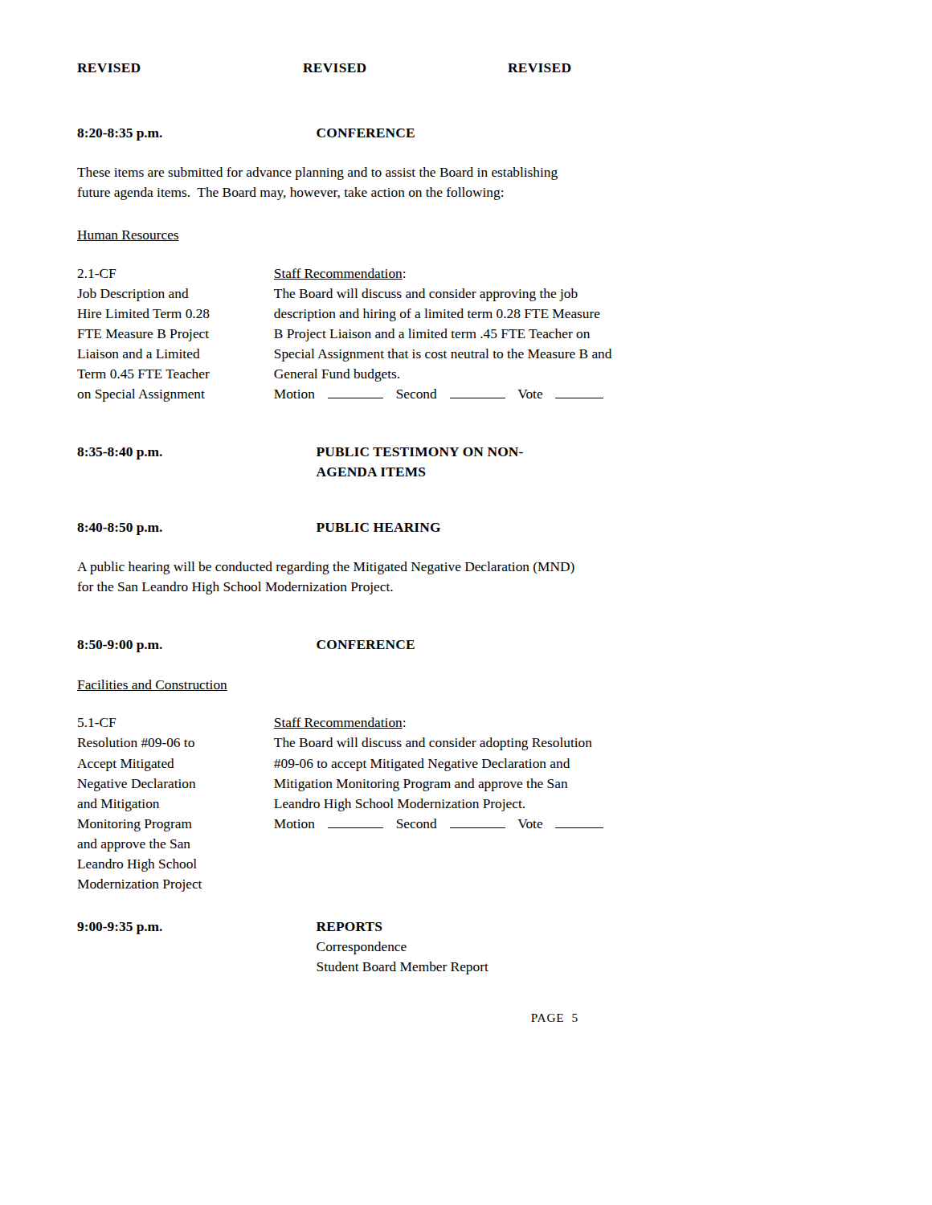REVISED REVISED REVISED
8:20-8:35 p.m.
CONFERENCE
These items are submitted for advance planning and to assist the Board in establishing future agenda items. The Board may, however, take action on the following:
Human Resources
2.1-CF
Job Description and
Hire Limited Term 0.28
FTE Measure B Project
Liaison and a Limited
Term 0.45 FTE Teacher
on Special Assignment
Staff Recommendation:
The Board will discuss and consider approving the job description and hiring of a limited term 0.28 FTE Measure B Project Liaison and a limited term .45 FTE Teacher on Special Assignment that is cost neutral to the Measure B and General Fund budgets.
Motion Second Vote
8:35-8:40 p.m.
PUBLIC TESTIMONY ON NON-AGENDA ITEMS
8:40-8:50 p.m.
PUBLIC HEARING
A public hearing will be conducted regarding the Mitigated Negative Declaration (MND) for the San Leandro High School Modernization Project.
8:50-9:00 p.m.
CONFERENCE
Facilities and Construction
5.1-CF
Resolution #09-06 to
Accept Mitigated
Negative Declaration
and Mitigation
Monitoring Program
and approve the San
Leandro High School
Modernization Project
Staff Recommendation:
The Board will discuss and consider adopting Resolution #09-06 to accept Mitigated Negative Declaration and Mitigation Monitoring Program and approve the San Leandro High School Modernization Project.
Motion Second Vote
9:00-9:35 p.m.
REPORTS
Correspondence
Student Board Member Report
PAGE 5